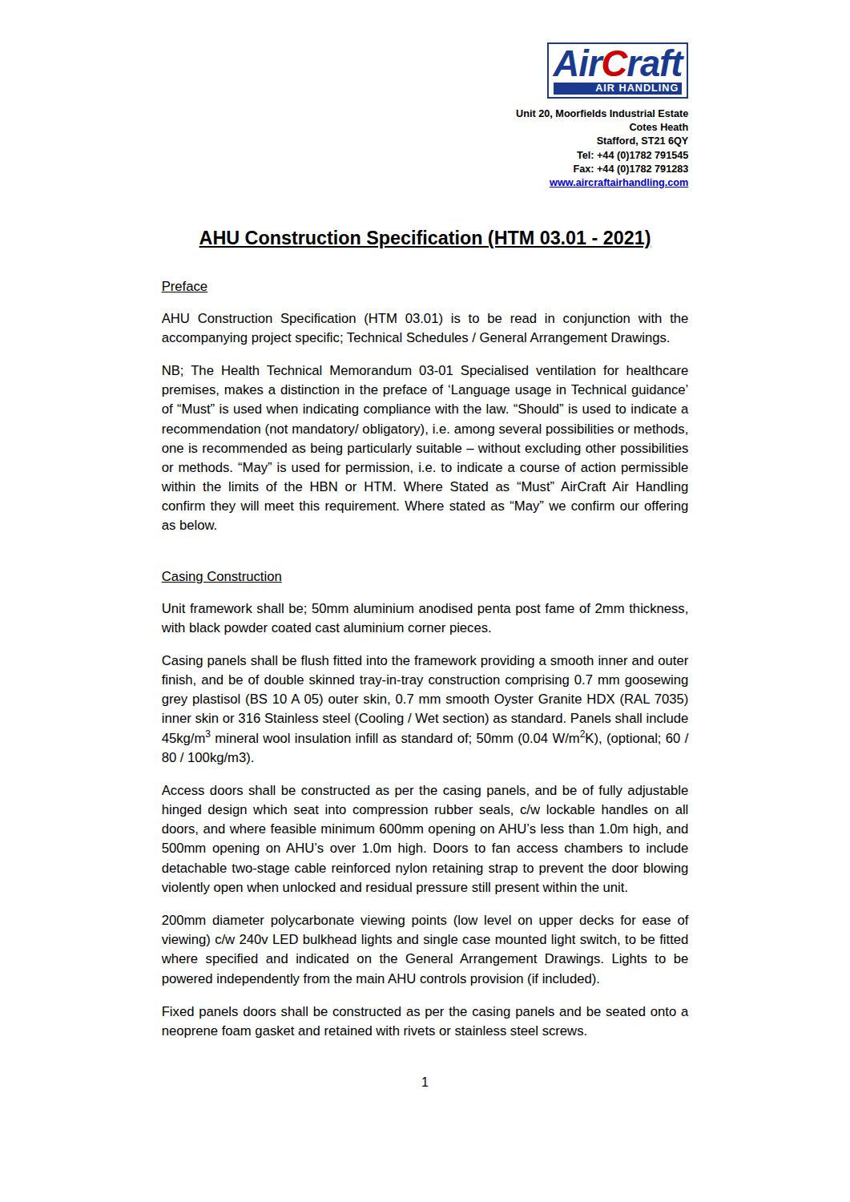Air Craft
AIR HANDLING
Unit 20, Moorfields Industrial Estate
Cotes Heath
Stafford, ST21 6QY
Tel: +44 (0)1782 791545
Fax: +44 (0)1782 791283
www.aircraftairhandling.com
AHU Construction Specification (HTM 03.01 - 2021)
Preface
AHU Construction Specification (HTM 03.01) is to be read in conjunction with the accompanying project specific; Technical Schedules / General Arrangement Drawings.
NB; The Health Technical Memorandum 03-01 Specialised ventilation for healthcare premises, makes a distinction in the preface of ‘Language usage in Technical guidance’ of “Must” is used when indicating compliance with the law. “Should” is used to indicate a recommendation (not mandatory/ obligatory), i.e. among several possibilities or methods, one is recommended as being particularly suitable – without excluding other possibilities or methods. “May” is used for permission, i.e. to indicate a course of action permissible within the limits of the HBN or HTM. Where Stated as “Must” AirCraft Air Handling confirm they will meet this requirement. Where stated as “May” we confirm our offering as below.
Casing Construction
Unit framework shall be; 50mm aluminium anodised penta post fame of 2mm thickness, with black powder coated cast aluminium corner pieces.
Casing panels shall be flush fitted into the framework providing a smooth inner and outer finish, and be of double skinned tray-in-tray construction comprising 0.7 mm goosewing grey plastisol (BS 10 A 05) outer skin, 0.7 mm smooth Oyster Granite HDX (RAL 7035) inner skin or 316 Stainless steel (Cooling / Wet section) as standard. Panels shall include 45kg/m3 mineral wool insulation infill as standard of; 50mm (0.04 W/m2K), (optional; 60 / 80 / 100kg/m3).
Access doors shall be constructed as per the casing panels, and be of fully adjustable hinged design which seat into compression rubber seals, c/w lockable handles on all doors, and where feasible minimum 600mm opening on AHU’s less than 1.0m high, and 500mm opening on AHU’s over 1.0m high. Doors to fan access chambers to include detachable two-stage cable reinforced nylon retaining strap to prevent the door blowing violently open when unlocked and residual pressure still present within the unit.
200mm diameter polycarbonate viewing points (low level on upper decks for ease of viewing) c/w 240v LED bulkhead lights and single case mounted light switch, to be fitted where specified and indicated on the General Arrangement Drawings. Lights to be powered independently from the main AHU controls provision (if included).
Fixed panels doors shall be constructed as per the casing panels and be seated onto a neoprene foam gasket and retained with rivets or stainless steel screws.
1